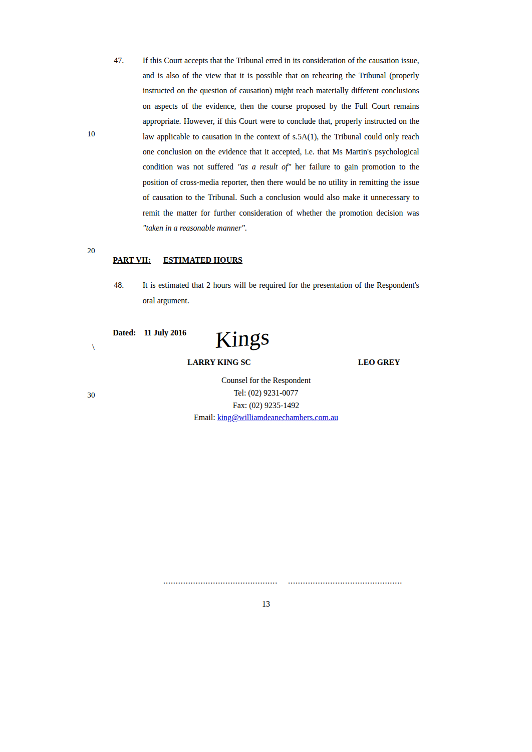10
20
30
\
47.
If this Court accepts that the Tribunal erred in its consideration of the causation issue, and is also of the view that it is possible that on rehearing the Tribunal (properly instructed on the question of causation) might reach materially different conclusions on aspects of the evidence, then the course proposed by the Full Court remains appropriate. However, if this Court were to conclude that, properly instructed on the law applicable to causation in the context of s.5A(1), the Tribunal could only reach one conclusion on the evidence that it accepted, i.e. that Ms Martin's psychological condition was not suffered "as a result of" her failure to gain promotion to the position of cross-media reporter, then there would be no utility in remitting the issue of causation to the Tribunal. Such a conclusion would also make it unnecessary to remit the matter for further consideration of whether the promotion decision was "taken in a reasonable manner".
PART VII: ESTIMATED HOURS
48.
It is estimated that 2 hours will be required for the presentation of the Respondent's oral argument.
Dated: 11 July 2016
Kings
LARRY KING SC
LEO GREY
Counsel for the Respondent
Tel: (02) 9231-0077
Fax: (02) 9235-1492
Email: king@williamdeanechambers.com.au
..............................................
..............................................
13